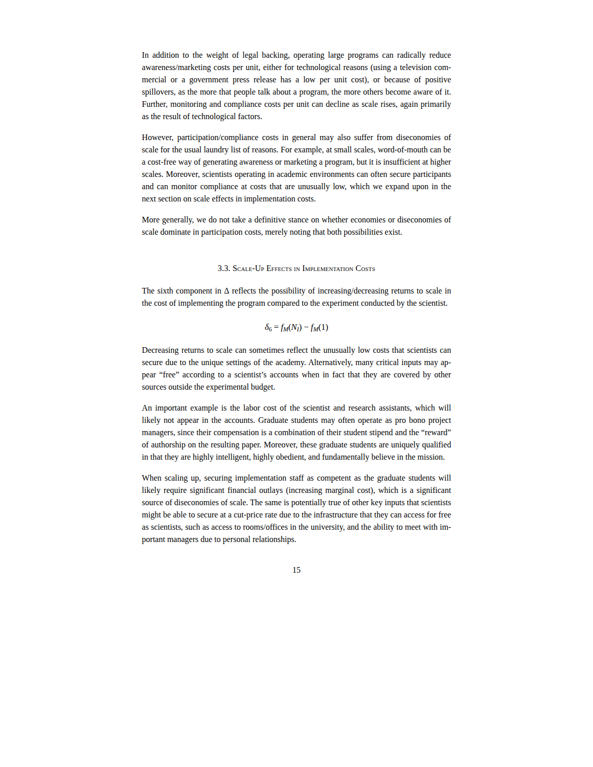In addition to the weight of legal backing, operating large programs can radically reduce awareness/marketing costs per unit, either for technological reasons (using a television commercial or a government press release has a low per unit cost), or because of positive spillovers, as the more that people talk about a program, the more others become aware of it. Further, monitoring and compliance costs per unit can decline as scale rises, again primarily as the result of technological factors.
However, participation/compliance costs in general may also suffer from diseconomies of scale for the usual laundry list of reasons. For example, at small scales, word-of-mouth can be a cost-free way of generating awareness or marketing a program, but it is insufficient at higher scales. Moreover, scientists operating in academic environments can often secure participants and can monitor compliance at costs that are unusually low, which we expand upon in the next section on scale effects in implementation costs.
More generally, we do not take a definitive stance on whether economies or diseconomies of scale dominate in participation costs, merely noting that both possibilities exist.
3.3. Scale-Up Effects in Implementation Costs
The sixth component in Δ reflects the possibility of increasing/decreasing returns to scale in the cost of implementing the program compared to the experiment conducted by the scientist.
δ 6 = fM(NI) − fM(1)
Decreasing returns to scale can sometimes reflect the unusually low costs that scientists can secure due to the unique settings of the academy. Alternatively, many critical inputs may appear “free” according to a scientist’s accounts when in fact that they are covered by other sources outside the experimental budget.
An important example is the labor cost of the scientist and research assistants, which will likely not appear in the accounts. Graduate students may often operate as pro bono project managers, since their compensation is a combination of their student stipend and the “reward” of authorship on the resulting paper. Moreover, these graduate students are uniquely qualified in that they are highly intelligent, highly obedient, and fundamentally believe in the mission.
When scaling up, securing implementation staff as competent as the graduate students will likely require significant financial outlays (increasing marginal cost), which is a significant source of diseconomies of scale. The same is potentially true of other key inputs that scientists might be able to secure at a cut-price rate due to the infrastructure that they can access for free as scientists, such as access to rooms/offices in the university, and the ability to meet with important managers due to personal relationships.
15